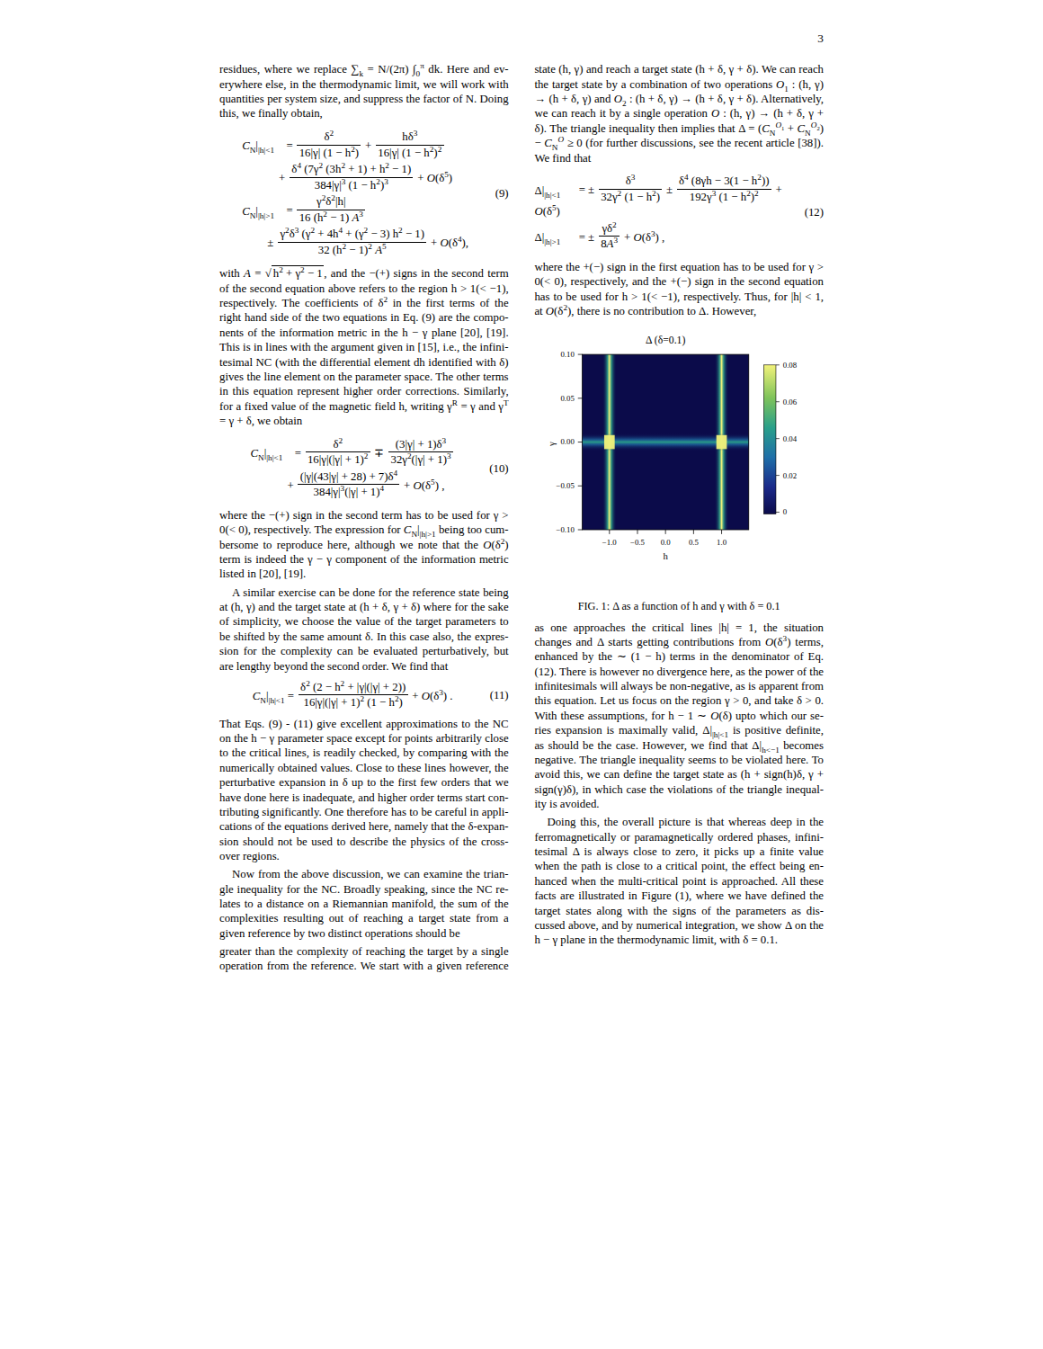3
residues, where we replace ∑k = N/(2π) ∫0π dk. Here and everywhere else, in the thermodynamic limit, we will work with quantities per system size, and suppress the factor of N. Doing this, we finally obtain,
CN||h|<1 = δ216|γ| (1 − h2) + hδ316|γ| (1 − h2)2 + δ4 (7γ2 (3h2 + 1) + h2 − 1) 384|γ|3 (1 − h2)3 + O(δ5) CN||h|>1 = γ2δ2|h|16 (h2 − 1) A3 ± γ2δ3 (γ2 + 4h4 + (γ2 − 3) h2 − 1) 32 (h2 − 1)2 A5 + O(δ4),
(9)
with A = √h2 + γ2 − 1, and the −(+) signs in the second term of the second equation above refers to the region h > 1(< −1), respectively. The coefficients of δ2 in the first terms of the right hand side of the two equations in Eq. (9) are the components of the information metric in the h − γ plane [20], [19]. This is in lines with the argument given in [15], i.e., the infinitesimal NC (with the differential element dh identified with δ) gives the line element on the parameter space. The other terms in this equation represent higher order corrections. Similarly, for a fixed value of the magnetic field h, writing γR = γ and γT = γ + δ, we obtain
CN||h|<1 = δ216|γ|(|γ| + 1)2 ∓ (3|γ| + 1)δ332γ2(|γ| + 1)3 + (|γ|(43|γ| + 28) + 7)δ4384|γ|3(|γ| + 1)4 + O(δ5) ,
(10)
where the −(+) sign in the second term has to be used for γ > 0(< 0), respectively. The expression for CN||h|>1 being too cumbersome to reproduce here, although we note that the O(δ2) term is indeed the γ − γ component of the information metric listed in [20], [19].
A similar exercise can be done for the reference state being at (h, γ) and the target state at (h + δ, γ + δ) where for the sake of simplicity, we choose the value of the target parameters to be shifted by the same amount δ. In this case also, the expression for the complexity can be evaluated perturbatively, but are lengthy beyond the second order. We find that
CN||h|<1 = δ2 (2 − h2 + |γ|(|γ| + 2)) 16|γ|(|γ| + 1)2 (1 − h2) + O(δ3) .
(11)
That Eqs. (9) - (11) give excellent approximations to the NC on the h − γ parameter space except for points arbitrarily close to the critical lines, is readily checked, by comparing with the numerically obtained values. Close to these lines however, the perturbative expansion in δ up to the first few orders that we have done here is inadequate, and higher order terms start contributing significantly. One therefore has to be careful in applications of the equations derived here, namely that the δ-expansion should not be used to describe the physics of the cross-over regions.
Now from the above discussion, we can examine the triangle inequality for the NC. Broadly speaking, since the NC relates to a distance on a Riemannian manifold, the sum of the complexities resulting out of reaching a target state from a given reference by two distinct operations should be
greater than the complexity of reaching the target by a single operation from the reference. We start with a given reference state (h, γ) and reach a target state (h + δ, γ + δ). We can reach the target state by a combination of two operations O1 : (h, γ) → (h + δ, γ) and O2 : (h + δ, γ) → (h + δ, γ + δ). Alternatively, we can reach it by a single operation O : (h, γ) → (h + δ, γ + δ). The triangle inequality then implies that Δ = (CNO1 + CNO2) − CNO ≥ 0 (for further discussions, see the recent article [38]). We find that
Δ||h|<1 = ± δ332γ2 (1 − h2) ± δ4 (8γh − 3(1 − h2)) 192γ3 (1 − h2)2 + O(δ5) Δ||h|>1 = ± γδ28A3 + O(δ3) ,
(12)
where the +(−) sign in the first equation has to be used for γ > 0(< 0), respectively, and the +(−) sign in the second equation has to be used for h > 1(< −1), respectively. Thus, for |h| < 1, at O(δ2), there is no contribution to Δ. However,
Δ (δ=0.1) 0.10 0.05 0.00 −0.05 −0.10 −1.0 −0.5 0.0 0.5 1.0 h γ 0.08 0.06 0.04 0.02 0
FIG. 1: Δ as a function of h and γ with δ = 0.1
as one approaches the critical lines |h| = 1, the situation changes and Δ starts getting contributions from O(δ3) terms, enhanced by the ∼ (1 − h) terms in the denominator of Eq. (12). There is however no divergence here, as the power of the infinitesimals will always be non-negative, as is apparent from this equation. Let us focus on the region γ > 0, and take δ > 0. With these assumptions, for h − 1 ∼ O(δ) upto which our series expansion is maximally valid, Δ||h|<1 is positive definite, as should be the case. However, we find that Δ|h<−1 becomes negative. The triangle inequality seems to be violated here. To avoid this, we can define the target state as (h + sign(h)δ, γ + sign(γ)δ), in which case the violations of the triangle inequality is avoided.
Doing this, the overall picture is that whereas deep in the ferromagnetically or paramagnetically ordered phases, infinitesimal Δ is always close to zero, it picks up a finite value when the path is close to a critical point, the effect being enhanced when the multi-critical point is approached. All these facts are illustrated in Figure (1), where we have defined the target states along with the signs of the parameters as discussed above, and by numerical integration, we show Δ on the h − γ plane in the thermodynamic limit, with δ = 0.1.